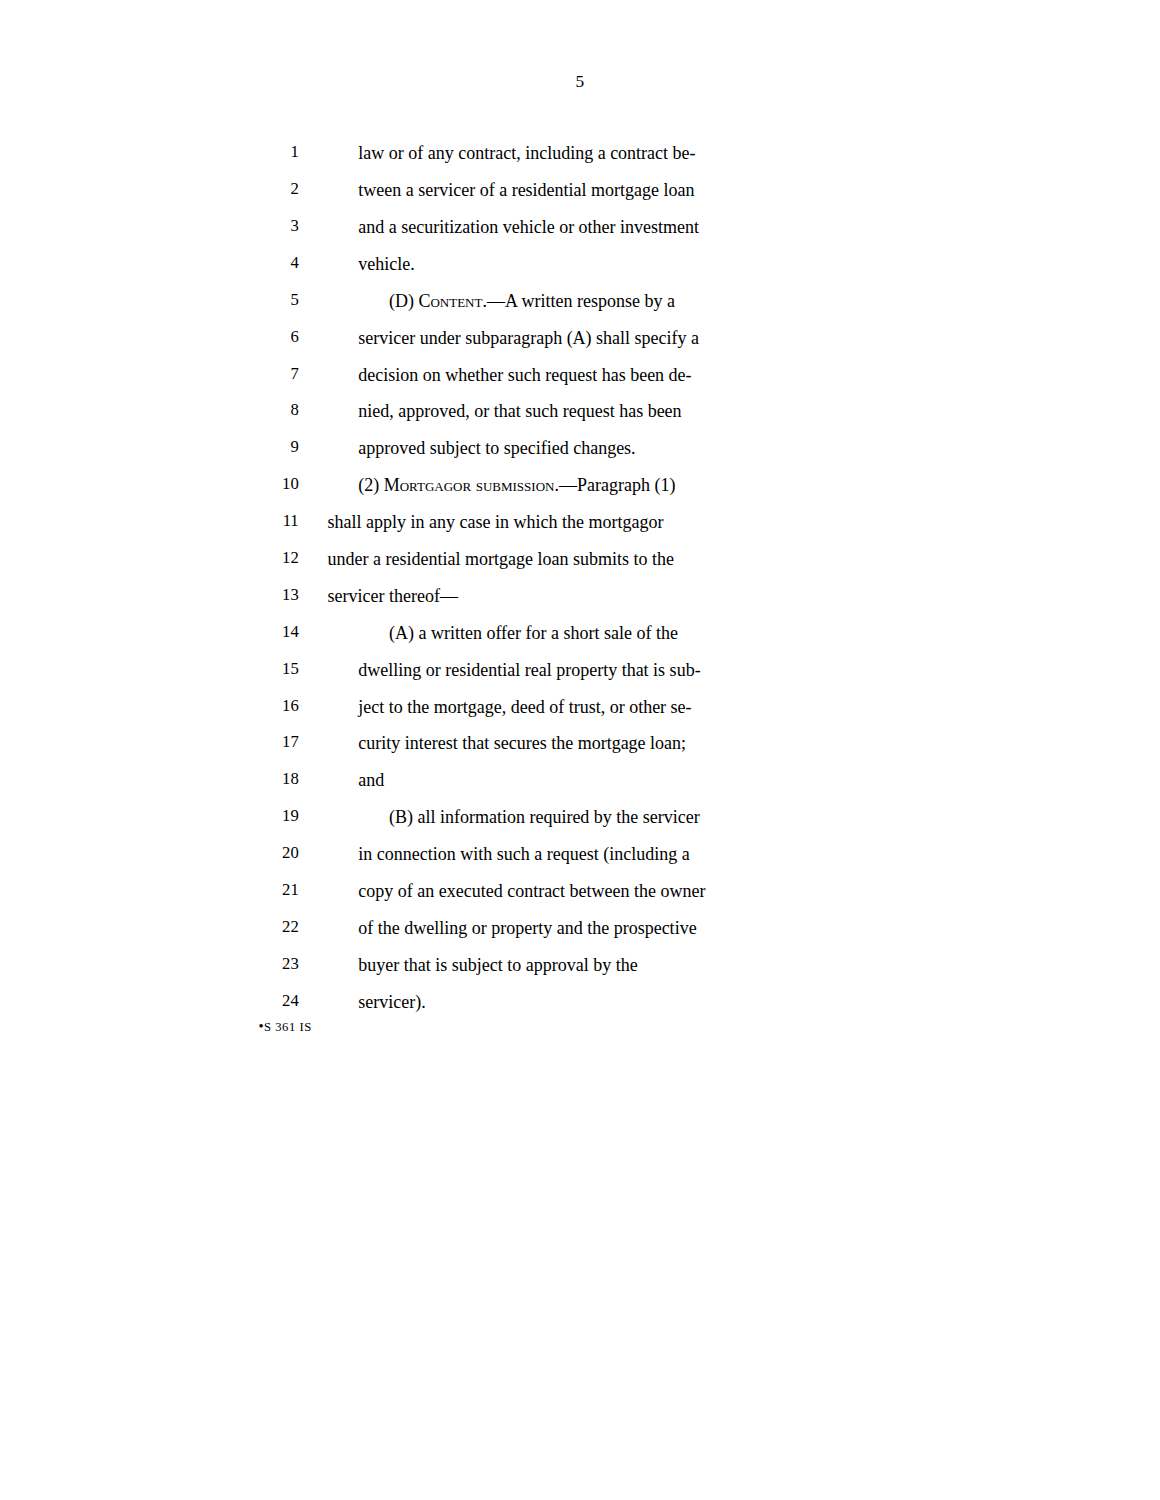5
| 1 | law or of any contract, including a contract be- |
| 2 | tween a servicer of a residential mortgage loan |
| 3 | and a securitization vehicle or other investment |
| 4 | vehicle. |
| 5 | (D) Content. —A written response by a |
| 6 | servicer under subparagraph (A) shall specify a |
| 7 | decision on whether such request has been de- |
| 8 | nied, approved, or that such request has been |
| 9 | approved subject to specified changes. |
| 10 | (2) Mortgagor submission. —Paragraph (1) |
| 11 | shall apply in any case in which the mortgagor |
| 12 | under a residential mortgage loan submits to the |
| 13 | servicer thereof— |
| 14 | (A) a written offer for a short sale of the |
| 15 | dwelling or residential real property that is sub- |
| 16 | ject to the mortgage, deed of trust, or other se- |
| 17 | curity interest that secures the mortgage loan; |
| 18 | and |
| 19 | (B) all information required by the servicer |
| 20 | in connection with such a request (including a |
| 21 | copy of an executed contract between the owner |
| 22 | of the dwelling or property and the prospective |
| 23 | buyer that is subject to approval by the |
| 24 | servicer). |
•S 361 IS